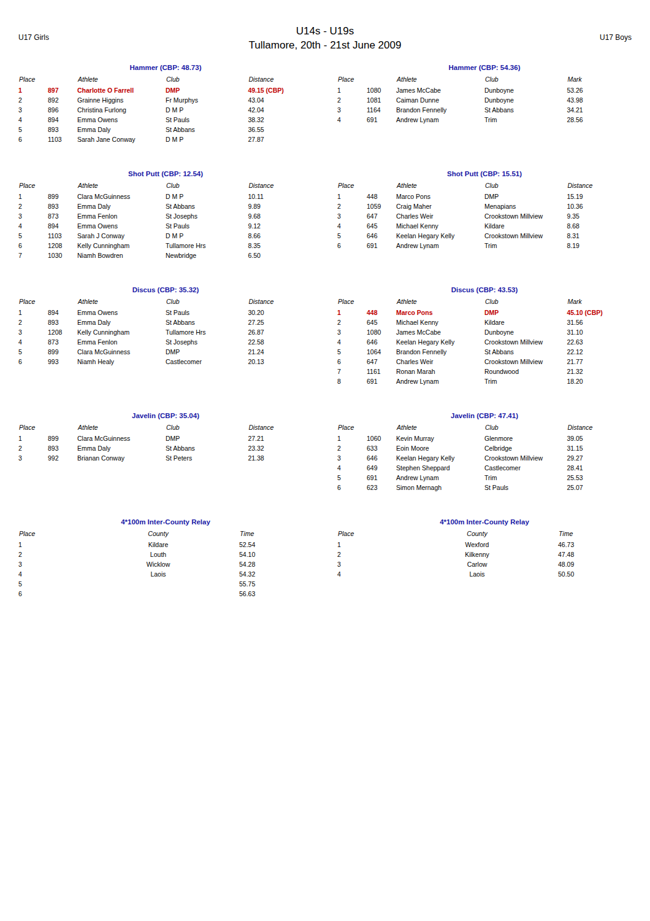U17 Girls
U14s - U19s
Tullamore, 20th - 21st June 2009
U17 Boys
Hammer (CBP: 48.73)
| Place | | Athlete | Club | Distance |
| --- | --- | --- | --- | --- |
| 1 | 897 | Charlotte O Farrell | DMP | 49.15 (CBP) |
| 2 | 892 | Grainne Higgins | Fr Murphys | 43.04 |
| 3 | 896 | Christina Furlong | D M P | 42.04 |
| 4 | 894 | Emma Owens | St Pauls | 38.32 |
| 5 | 893 | Emma Daly | St Abbans | 36.55 |
| 6 | 1103 | Sarah Jane Conway | D M P | 27.87 |
Hammer (CBP: 54.36)
| Place | | Athlete | Club | Mark |
| --- | --- | --- | --- | --- |
| 1 | 1080 | James McCabe | Dunboyne | 53.26 |
| 2 | 1081 | Caiman Dunne | Dunboyne | 43.98 |
| 3 | 1164 | Brandon Fennelly | St Abbans | 34.21 |
| 4 | 691 | Andrew Lynam | Trim | 28.56 |
Shot Putt (CBP: 12.54)
| Place | | Athlete | Club | Distance |
| --- | --- | --- | --- | --- |
| 1 | 899 | Clara McGuinness | D M P | 10.11 |
| 2 | 893 | Emma Daly | St Abbans | 9.89 |
| 3 | 873 | Emma Fenlon | St Josephs | 9.68 |
| 4 | 894 | Emma Owens | St Pauls | 9.12 |
| 5 | 1103 | Sarah J Conway | D M P | 8.66 |
| 6 | 1208 | Kelly Cunningham | Tullamore Hrs | 8.35 |
| 7 | 1030 | Niamh Bowdren | Newbridge | 6.50 |
Shot Putt (CBP: 15.51)
| Place | | Athlete | Club | Distance |
| --- | --- | --- | --- | --- |
| 1 | 448 | Marco Pons | DMP | 15.19 |
| 2 | 1059 | Craig Maher | Menapians | 10.36 |
| 3 | 647 | Charles Weir | Crookstown Millview | 9.35 |
| 4 | 645 | Michael Kenny | Kildare | 8.68 |
| 5 | 646 | Keelan Hegary Kelly | Crookstown Millview | 8.31 |
| 6 | 691 | Andrew Lynam | Trim | 8.19 |
Discus (CBP: 35.32)
| Place | | Athlete | Club | Distance |
| --- | --- | --- | --- | --- |
| 1 | 894 | Emma Owens | St Pauls | 30.20 |
| 2 | 893 | Emma Daly | St Abbans | 27.25 |
| 3 | 1208 | Kelly Cunningham | Tullamore Hrs | 26.87 |
| 4 | 873 | Emma Fenlon | St Josephs | 22.58 |
| 5 | 899 | Clara McGuinness | DMP | 21.24 |
| 6 | 993 | Niamh Healy | Castlecomer | 20.13 |
Discus (CBP: 43.53)
| Place | | Athlete | Club | Mark |
| --- | --- | --- | --- | --- |
| 1 | 448 | Marco Pons | DMP | 45.10 (CBP) |
| 2 | 645 | Michael Kenny | Kildare | 31.56 |
| 3 | 1080 | James McCabe | Dunboyne | 31.10 |
| 4 | 646 | Keelan Hegary Kelly | Crookstown Millview | 22.63 |
| 5 | 1064 | Brandon Fennelly | St Abbans | 22.12 |
| 6 | 647 | Charles Weir | Crookstown Millview | 21.77 |
| 7 | 1161 | Ronan Marah | Roundwood | 21.32 |
| 8 | 691 | Andrew Lynam | Trim | 18.20 |
Javelin (CBP: 35.04)
| Place | | Athlete | Club | Distance |
| --- | --- | --- | --- | --- |
| 1 | 899 | Clara McGuinness | DMP | 27.21 |
| 2 | 893 | Emma Daly | St Abbans | 23.32 |
| 3 | 992 | Brianan Conway | St Peters | 21.38 |
Javelin (CBP: 47.41)
| Place | | Athlete | Club | Distance |
| --- | --- | --- | --- | --- |
| 1 | 1060 | Kevin Murray | Glenmore | 39.05 |
| 2 | 633 | Eoin Moore | Celbridge | 31.15 |
| 3 | 646 | Keelan Hegary Kelly | Crookstown Millview | 29.27 |
| 4 | 649 | Stephen Sheppard | Castlecomer | 28.41 |
| 5 | 691 | Andrew Lynam | Trim | 25.53 |
| 6 | 623 | Simon Mernagh | St Pauls | 25.07 |
4*100m Inter-County Relay
| Place | County | Time |
| --- | --- | --- |
| 1 | Kildare | 52.54 |
| 2 | Louth | 54.10 |
| 3 | Wicklow | 54.28 |
| 4 | Laois | 54.32 |
| 5 | | 55.75 |
| 6 | | 56.63 |
4*100m Inter-County Relay
| Place | County | Time |
| --- | --- | --- |
| 1 | Wexford | 46.73 |
| 2 | Kilkenny | 47.48 |
| 3 | Carlow | 48.09 |
| 4 | Laois | 50.50 |